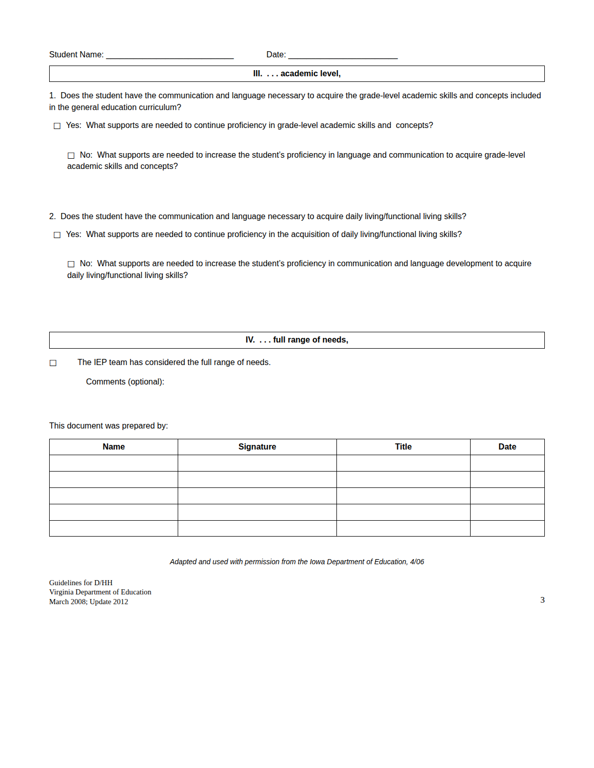Student Name: ____________________________ Date: ________________________
III. . . . academic level,
1. Does the student have the communication and language necessary to acquire the grade-level academic skills and concepts included in the general education curriculum?
□Yes: What supports are needed to continue proficiency in grade-level academic skills and concepts?
□No: What supports are needed to increase the student’s proficiency in language and communication to acquire grade-level academic skills and concepts?
2. Does the student have the communication and language necessary to acquire daily living/functional living skills?
□Yes: What supports are needed to continue proficiency in the acquisition of daily living/functional living skills?
□No: What supports are needed to increase the student’s proficiency in communication and language development to acquire daily living/functional living skills?
IV. . . . full range of needs,
□ The IEP team has considered the full range of needs.
Comments (optional):
This document was prepared by:
| Name | Signature | Title | Date |
| --- | --- | --- | --- |
Adapted and used with permission from the Iowa Department of Education, 4/06
Guidelines for D/HH
Virginia Department of Education
March 2008; Update 2012
3